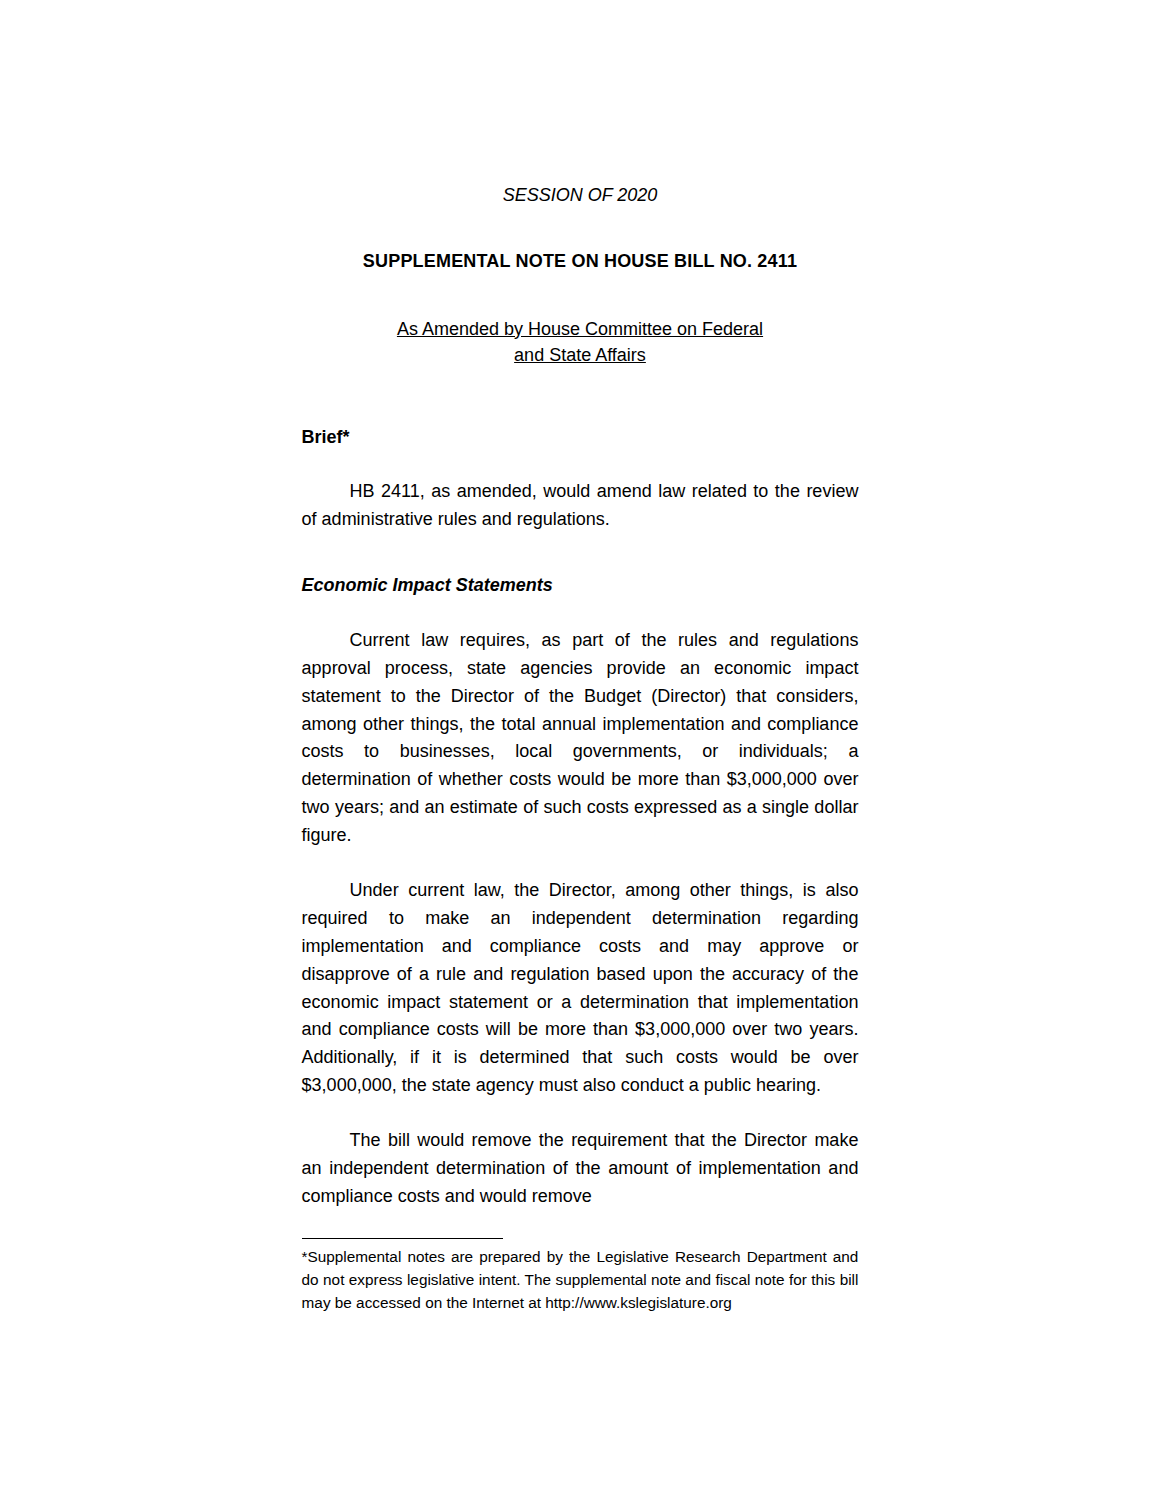SESSION OF 2020
SUPPLEMENTAL NOTE ON HOUSE BILL NO. 2411
As Amended by House Committee on Federal
and State Affairs
Brief*
HB 2411, as amended, would amend law related to the review of administrative rules and regulations.
Economic Impact Statements
Current law requires, as part of the rules and regulations approval process, state agencies provide an economic impact statement to the Director of the Budget (Director) that considers, among other things, the total annual implementation and compliance costs to businesses, local governments, or individuals; a determination of whether costs would be more than $3,000,000 over two years; and an estimate of such costs expressed as a single dollar figure.
Under current law, the Director, among other things, is also required to make an independent determination regarding implementation and compliance costs and may approve or disapprove of a rule and regulation based upon the accuracy of the economic impact statement or a determination that implementation and compliance costs will be more than $3,000,000 over two years. Additionally, if it is determined that such costs would be over $3,000,000, the state agency must also conduct a public hearing.
The bill would remove the requirement that the Director make an independent determination of the amount of implementation and compliance costs and would remove
*Supplemental notes are prepared by the Legislative Research Department and do not express legislative intent. The supplemental note and fiscal note for this bill may be accessed on the Internet at http://www.kslegislature.org